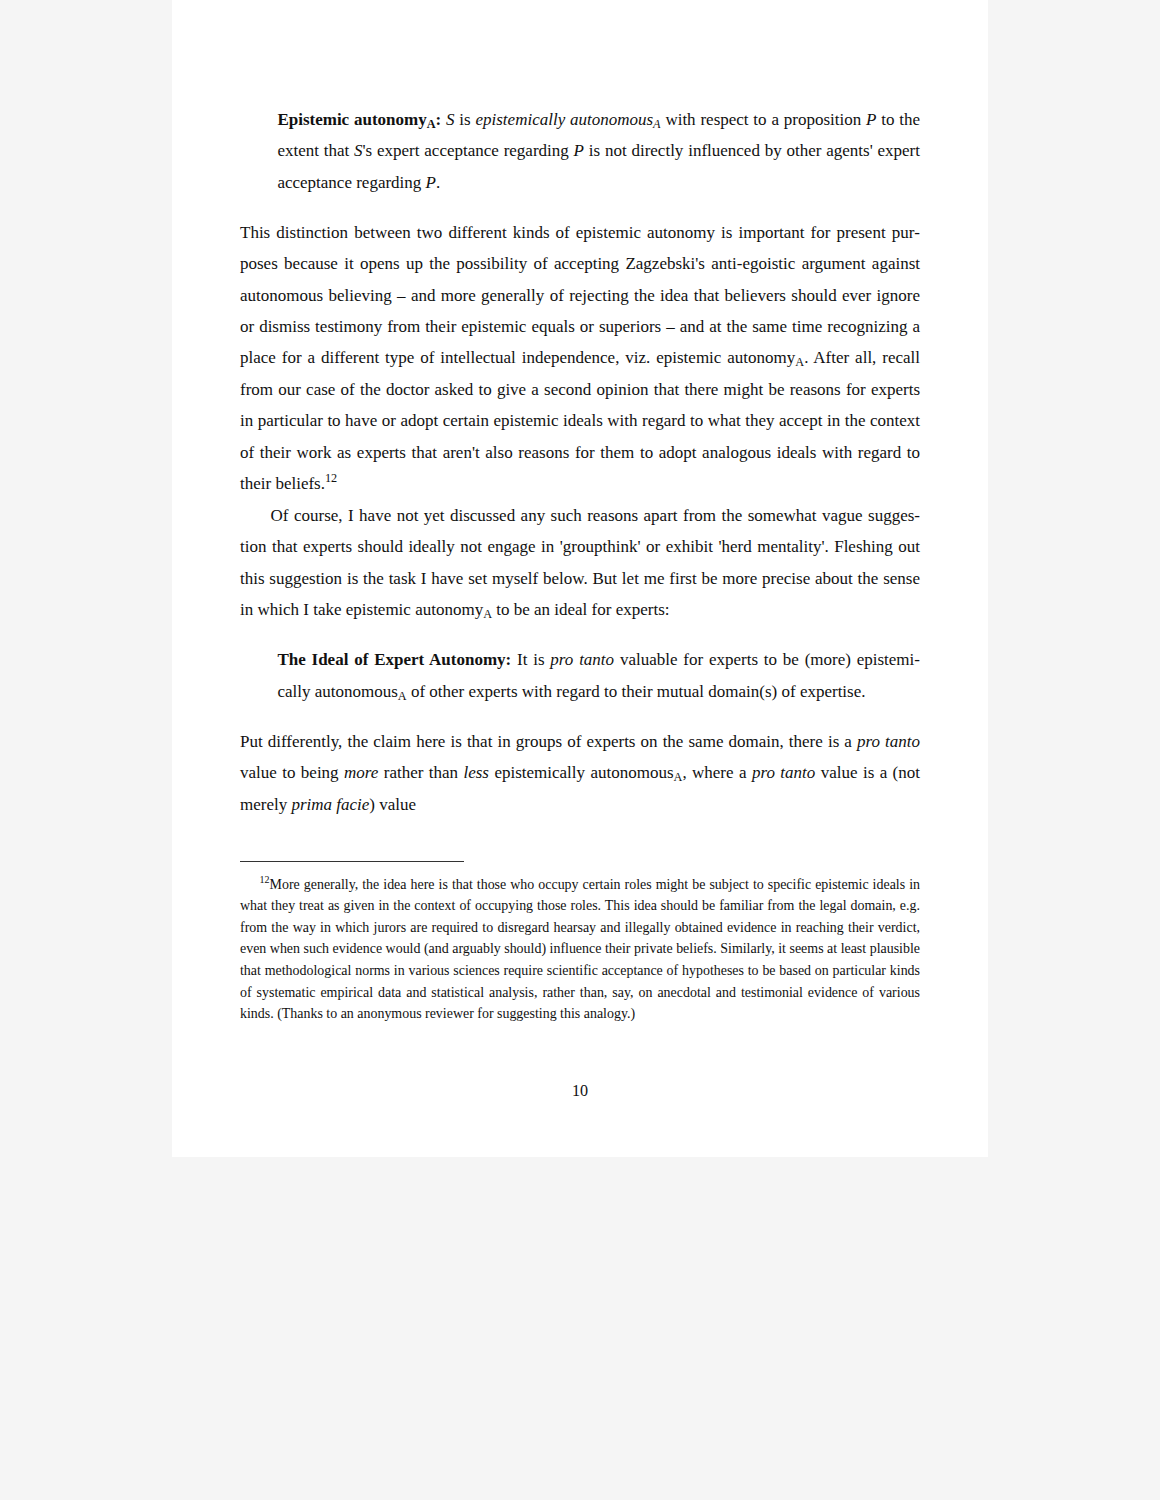Epistemic autonomyA: S is epistemically autonomousA with respect to a proposition P to the extent that S's expert acceptance regarding P is not directly influenced by other agents' expert acceptance regarding P.
This distinction between two different kinds of epistemic autonomy is important for present purposes because it opens up the possibility of accepting Zagzebski's anti-egoistic argument against autonomous believing – and more generally of rejecting the idea that believers should ever ignore or dismiss testimony from their epistemic equals or superiors – and at the same time recognizing a place for a different type of intellectual independence, viz. epistemic autonomyA. After all, recall from our case of the doctor asked to give a second opinion that there might be reasons for experts in particular to have or adopt certain epistemic ideals with regard to what they accept in the context of their work as experts that aren't also reasons for them to adopt analogous ideals with regard to their beliefs.12
Of course, I have not yet discussed any such reasons apart from the somewhat vague suggestion that experts should ideally not engage in 'groupthink' or exhibit 'herd mentality'. Fleshing out this suggestion is the task I have set myself below. But let me first be more precise about the sense in which I take epistemic autonomyA to be an ideal for experts:
The Ideal of Expert Autonomy: It is pro tanto valuable for experts to be (more) epistemically autonomousA of other experts with regard to their mutual domain(s) of expertise.
Put differently, the claim here is that in groups of experts on the same domain, there is a pro tanto value to being more rather than less epistemically autonomousA, where a pro tanto value is a (not merely prima facie) value
12More generally, the idea here is that those who occupy certain roles might be subject to specific epistemic ideals in what they treat as given in the context of occupying those roles. This idea should be familiar from the legal domain, e.g. from the way in which jurors are required to disregard hearsay and illegally obtained evidence in reaching their verdict, even when such evidence would (and arguably should) influence their private beliefs. Similarly, it seems at least plausible that methodological norms in various sciences require scientific acceptance of hypotheses to be based on particular kinds of systematic empirical data and statistical analysis, rather than, say, on anecdotal and testimonial evidence of various kinds. (Thanks to an anonymous reviewer for suggesting this analogy.)
10